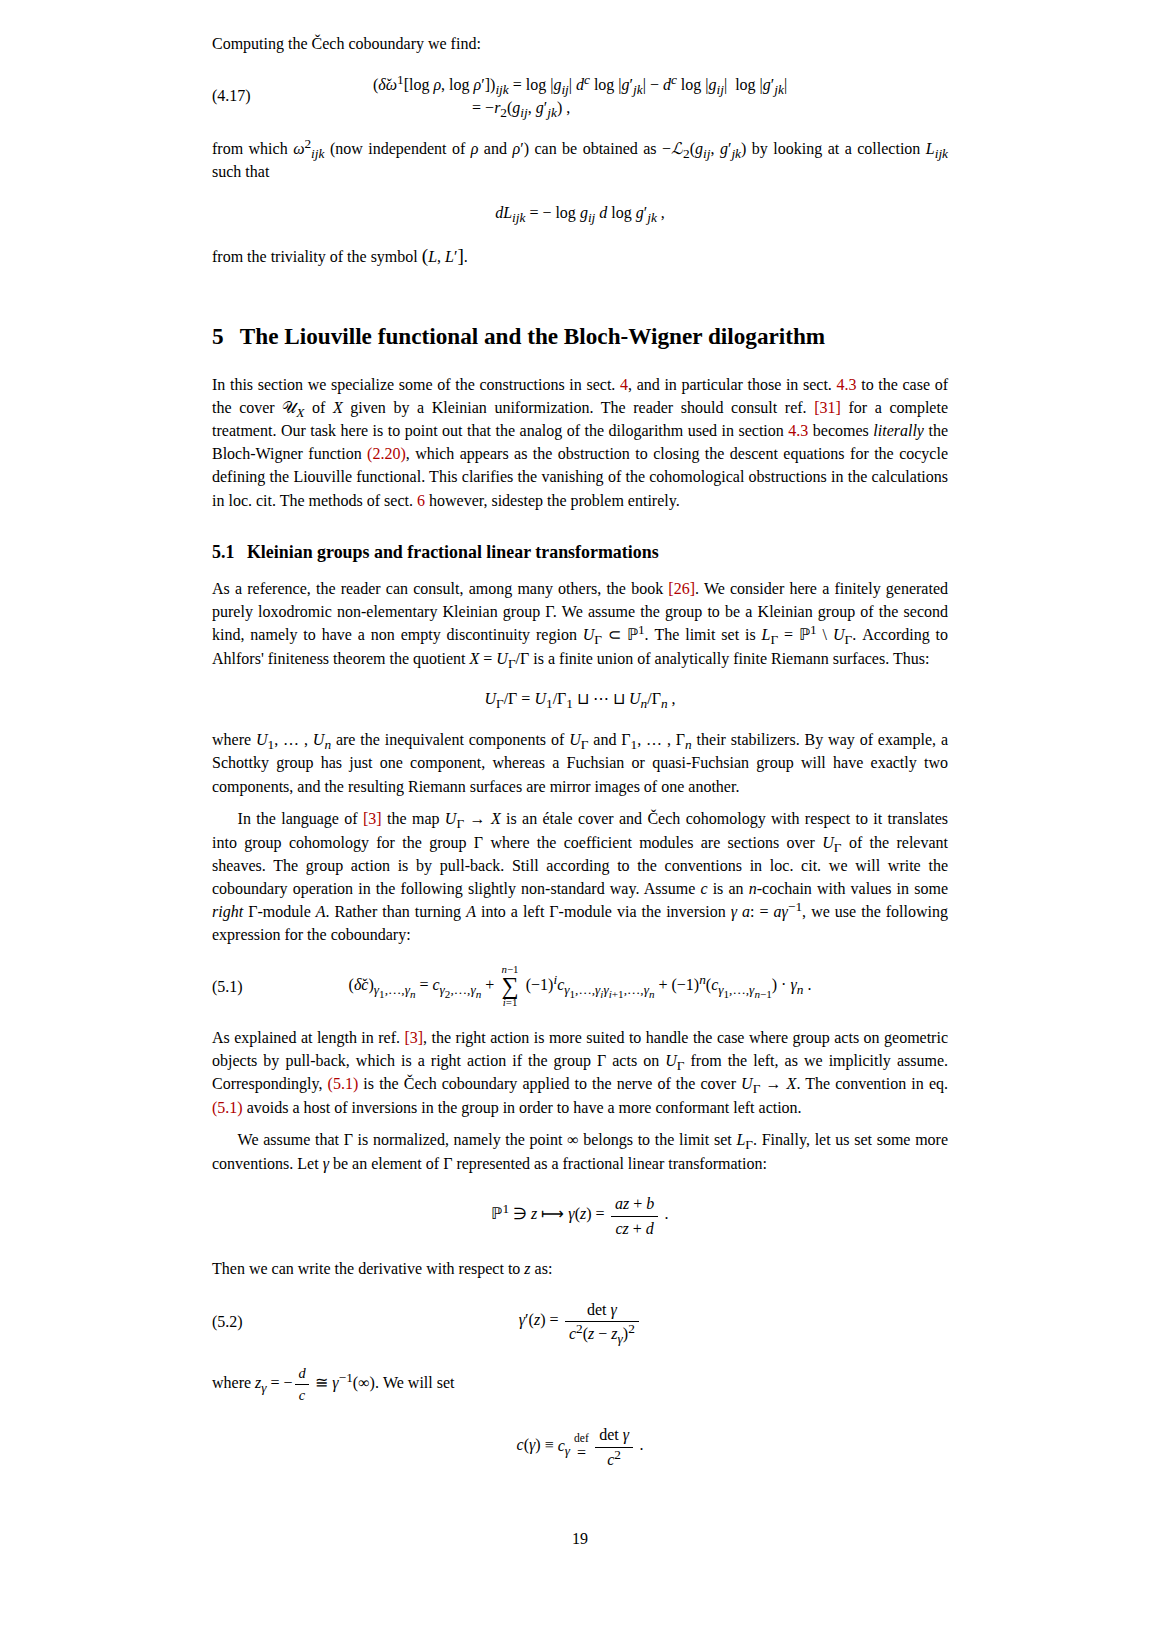Computing the Čech coboundary we find:
(4.17)
(δ̌ω1[log ρ, log ρ′])ijk = log |gij| dc log |g′jk| − dc log |gij| log |g′jk|
= −r2(gij, g′jk) ,
from which ω2ijk (now independent of ρ and ρ′) can be obtained as −ℒ2(gij, g′jk) by looking at a collection Lijk such that
dLijk = − log gij d log g′jk ,
from the triviality of the symbol (L, L′].
5 The Liouville functional and the Bloch-Wigner dilogarithm
In this section we specialize some of the constructions in sect. 4, and in particular those in sect. 4.3 to the case of the cover 𝒰X of X given by a Kleinian uniformization. The reader should consult ref. [31] for a complete treatment. Our task here is to point out that the analog of the dilogarithm used in section 4.3 becomes literally the Bloch-Wigner function (2.20), which appears as the obstruction to closing the descent equations for the cocycle defining the Liouville functional. This clarifies the vanishing of the cohomological obstructions in the calculations in loc. cit. The methods of sect. 6 however, sidestep the problem entirely.
5.1 Kleinian groups and fractional linear transformations
As a reference, the reader can consult, among many others, the book [26]. We consider here a finitely generated purely loxodromic non-elementary Kleinian group Γ. We assume the group to be a Kleinian group of the second kind, namely to have a non empty discontinuity region UΓ ⊂ ℙ1. The limit set is LΓ = ℙ1 \ UΓ. According to Ahlfors' finiteness theorem the quotient X = UΓ/Γ is a finite union of analytically finite Riemann surfaces. Thus:
UΓ/Γ = U1/Γ1 ⊔ ⋯ ⊔ Un/Γn ,
where U1, … , Un are the inequivalent components of UΓ and Γ1, … , Γn their stabilizers. By way of example, a Schottky group has just one component, whereas a Fuchsian or quasi-Fuchsian group will have exactly two components, and the resulting Riemann surfaces are mirror images of one another.
In the language of [3] the map UΓ → X is an étale cover and Čech cohomology with respect to it translates into group cohomology for the group Γ where the coefficient modules are sections over UΓ of the relevant sheaves. The group action is by pull-back. Still according to the conventions in loc. cit. we will write the coboundary operation in the following slightly non-standard way. Assume c is an n-cochain with values in some right Γ-module A. Rather than turning A into a left Γ-module via the inversion γ a: = aγ−1, we use the following expression for the coboundary:
(5.1)
(δ̌c)γ1,…,γn = cγ2,…,γn + n−1∑i=1 (−1)icγ1,…,γiγi+1,…,γn + (−1)n(cγ1,…,γn−1) · γn .
As explained at length in ref. [3], the right action is more suited to handle the case where group acts on geometric objects by pull-back, which is a right action if the group Γ acts on UΓ from the left, as we implicitly assume. Correspondingly, (5.1) is the Čech coboundary applied to the nerve of the cover UΓ → X. The convention in eq. (5.1) avoids a host of inversions in the group in order to have a more conformant left action.
We assume that Γ is normalized, namely the point ∞ belongs to the limit set LΓ. Finally, let us set some more conventions. Let γ be an element of Γ represented as a fractional linear transformation:
ℙ1 ∋ z ⟼ γ(z) = az + b cz + d .
Then we can write the derivative with respect to z as:
(5.2)
γ′(z) = det γ c2(z − zγ)2
where zγ = −dc ≅ γ−1(∞). We will set
c(γ) ≡ cγ def= det γ c2 .
19